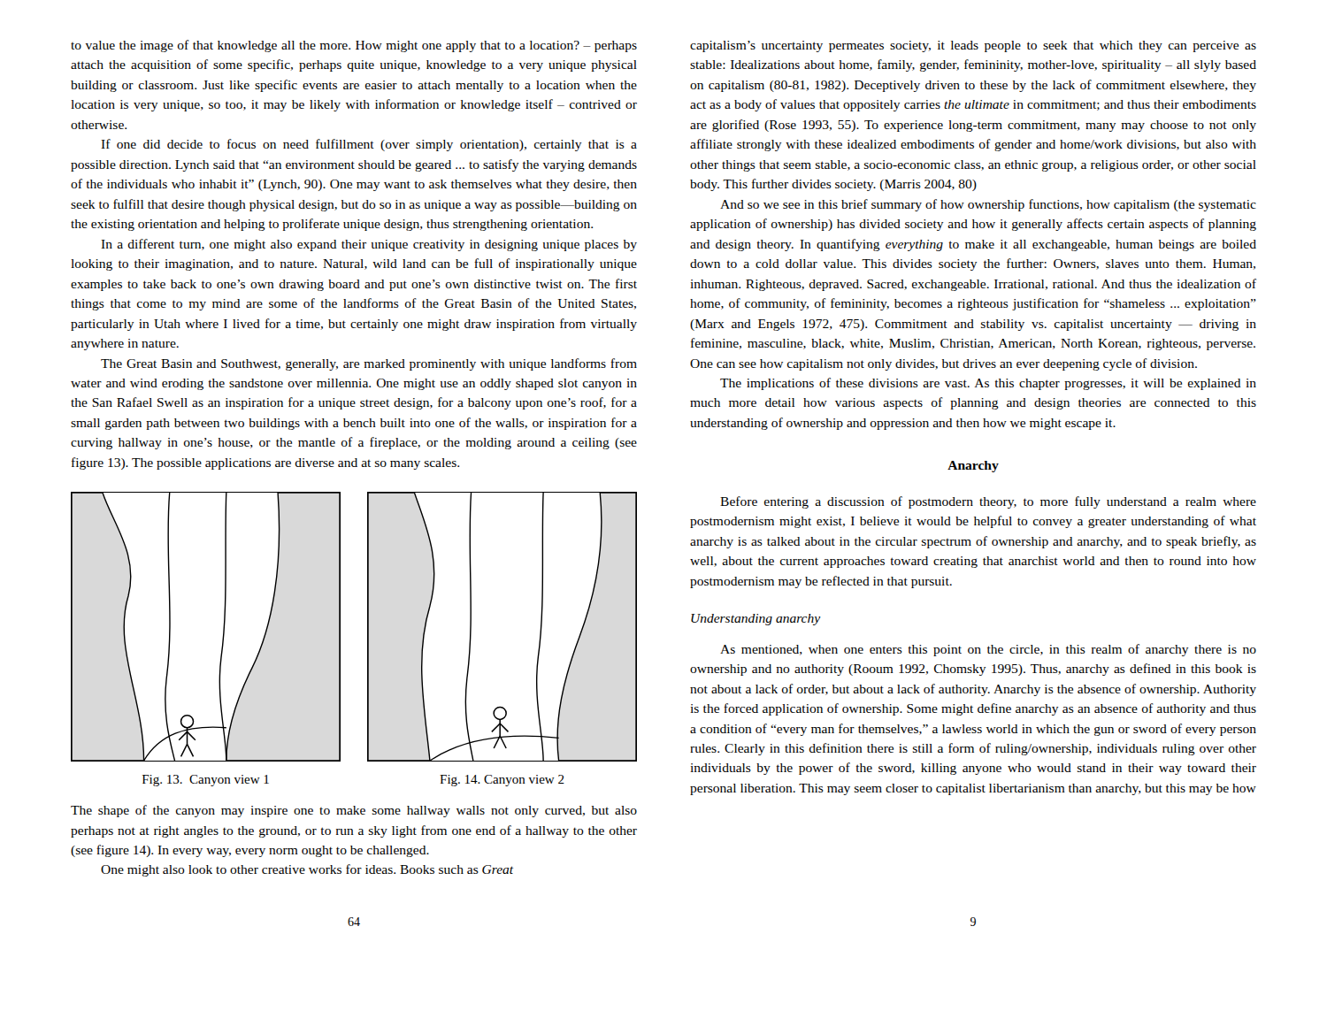to value the image of that knowledge all the more. How might one apply that to a location? – perhaps attach the acquisition of some specific, perhaps quite unique, knowledge to a very unique physical building or classroom. Just like specific events are easier to attach mentally to a location when the location is very unique, so too, it may be likely with information or knowledge itself – contrived or otherwise.
If one did decide to focus on need fulfillment (over simply orientation), certainly that is a possible direction. Lynch said that “an environment should be geared ... to satisfy the varying demands of the individuals who inhabit it” (Lynch, 90). One may want to ask themselves what they desire, then seek to fulfill that desire though physical design, but do so in as unique a way as possible—building on the existing orientation and helping to proliferate unique design, thus strengthening orientation.
In a different turn, one might also expand their unique creativity in designing unique places by looking to their imagination, and to nature. Natural, wild land can be full of inspirationally unique examples to take back to one’s own drawing board and put one’s own distinctive twist on. The first things that come to my mind are some of the landforms of the Great Basin of the United States, particularly in Utah where I lived for a time, but certainly one might draw inspiration from virtually anywhere in nature.
The Great Basin and Southwest, generally, are marked prominently with unique landforms from water and wind eroding the sandstone over millennia. One might use an oddly shaped slot canyon in the San Rafael Swell as an inspiration for a unique street design, for a balcony upon one’s roof, for a small garden path between two buildings with a bench built into one of the walls, or inspiration for a curving hallway in one’s house, or the mantle of a fireplace, or the molding around a ceiling (see figure 13). The possible applications are diverse and at so many scales.
Fig. 13. Canyon view 1
Fig. 14. Canyon view 2
The shape of the canyon may inspire one to make some hallway walls not only curved, but also perhaps not at right angles to the ground, or to run a sky light from one end of a hallway to the other (see figure 14). In every way, every norm ought to be challenged.
One might also look to other creative works for ideas. Books such as Great
64
capitalism’s uncertainty permeates society, it leads people to seek that which they can perceive as stable: Idealizations about home, family, gender, femininity, mother-love, spirituality – all slyly based on capitalism (80-81, 1982). Deceptively driven to these by the lack of commitment elsewhere, they act as a body of values that oppositely carries the ultimate in commitment; and thus their embodiments are glorified (Rose 1993, 55). To experience long-term commitment, many may choose to not only affiliate strongly with these idealized embodiments of gender and home/work divisions, but also with other things that seem stable, a socio-economic class, an ethnic group, a religious order, or other social body. This further divides society. (Marris 2004, 80)
And so we see in this brief summary of how ownership functions, how capitalism (the systematic application of ownership) has divided society and how it generally affects certain aspects of planning and design theory. In quantifying everything to make it all exchangeable, human beings are boiled down to a cold dollar value. This divides society the further: Owners, slaves unto them. Human, inhuman. Righteous, depraved. Sacred, exchangeable. Irrational, rational. And thus the idealization of home, of community, of femininity, becomes a righteous justification for “shameless ... exploitation” (Marx and Engels 1972, 475). Commitment and stability vs. capitalist uncertainty — driving in feminine, masculine, black, white, Muslim, Christian, American, North Korean, righteous, perverse. One can see how capitalism not only divides, but drives an ever deepening cycle of division.
The implications of these divisions are vast. As this chapter progresses, it will be explained in much more detail how various aspects of planning and design theories are connected to this understanding of ownership and oppression and then how we might escape it.
Anarchy
Before entering a discussion of postmodern theory, to more fully understand a realm where postmodernism might exist, I believe it would be helpful to convey a greater understanding of what anarchy is as talked about in the circular spectrum of ownership and anarchy, and to speak briefly, as well, about the current approaches toward creating that anarchist world and then to round into how postmodernism may be reflected in that pursuit.
Understanding anarchy
As mentioned, when one enters this point on the circle, in this realm of anarchy there is no ownership and no authority (Rooum 1992, Chomsky 1995). Thus, anarchy as defined in this book is not about a lack of order, but about a lack of authority. Anarchy is the absence of ownership. Authority is the forced application of ownership. Some might define anarchy as an absence of authority and thus a condition of “every man for themselves,” a lawless world in which the gun or sword of every person rules. Clearly in this definition there is still a form of ruling/ownership, individuals ruling over other individuals by the power of the sword, killing anyone who would stand in their way toward their personal liberation. This may seem closer to capitalist libertarianism than anarchy, but this may be how
9